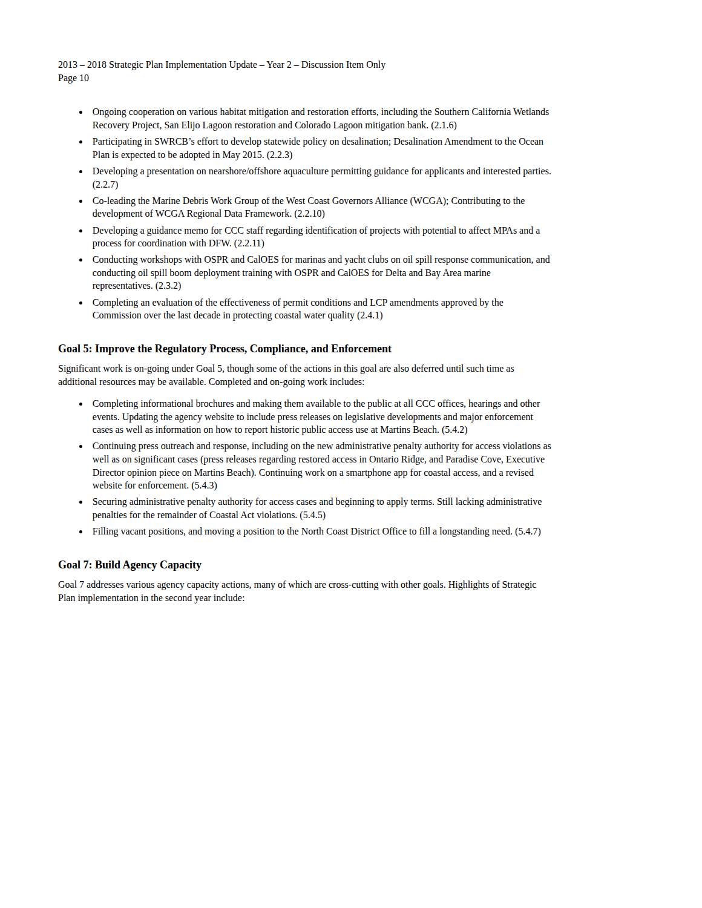2013 – 2018 Strategic Plan Implementation Update – Year 2 – Discussion Item Only
Page 10
Ongoing cooperation on various habitat mitigation and restoration efforts, including the Southern California Wetlands Recovery Project, San Elijo Lagoon restoration and Colorado Lagoon mitigation bank. (2.1.6)
Participating in SWRCB’s effort to develop statewide policy on desalination; Desalination Amendment to the Ocean Plan is expected to be adopted in May 2015. (2.2.3)
Developing a presentation on nearshore/offshore aquaculture permitting guidance for applicants and interested parties. (2.2.7)
Co-leading the Marine Debris Work Group of the West Coast Governors Alliance (WCGA); Contributing to the development of WCGA Regional Data Framework. (2.2.10)
Developing a guidance memo for CCC staff regarding identification of projects with potential to affect MPAs and a process for coordination with DFW. (2.2.11)
Conducting workshops with OSPR and CalOES for marinas and yacht clubs on oil spill response communication, and conducting oil spill boom deployment training with OSPR and CalOES for Delta and Bay Area marine representatives. (2.3.2)
Completing an evaluation of the effectiveness of permit conditions and LCP amendments approved by the Commission over the last decade in protecting coastal water quality (2.4.1)
Goal 5: Improve the Regulatory Process, Compliance, and Enforcement
Significant work is on-going under Goal 5, though some of the actions in this goal are also deferred until such time as additional resources may be available. Completed and on-going work includes:
Completing informational brochures and making them available to the public at all CCC offices, hearings and other events. Updating the agency website to include press releases on legislative developments and major enforcement cases as well as information on how to report historic public access use at Martins Beach. (5.4.2)
Continuing press outreach and response, including on the new administrative penalty authority for access violations as well as on significant cases (press releases regarding restored access in Ontario Ridge, and Paradise Cove, Executive Director opinion piece on Martins Beach). Continuing work on a smartphone app for coastal access, and a revised website for enforcement. (5.4.3)
Securing administrative penalty authority for access cases and beginning to apply terms. Still lacking administrative penalties for the remainder of Coastal Act violations. (5.4.5)
Filling vacant positions, and moving a position to the North Coast District Office to fill a longstanding need. (5.4.7)
Goal 7: Build Agency Capacity
Goal 7 addresses various agency capacity actions, many of which are cross-cutting with other goals. Highlights of Strategic Plan implementation in the second year include: